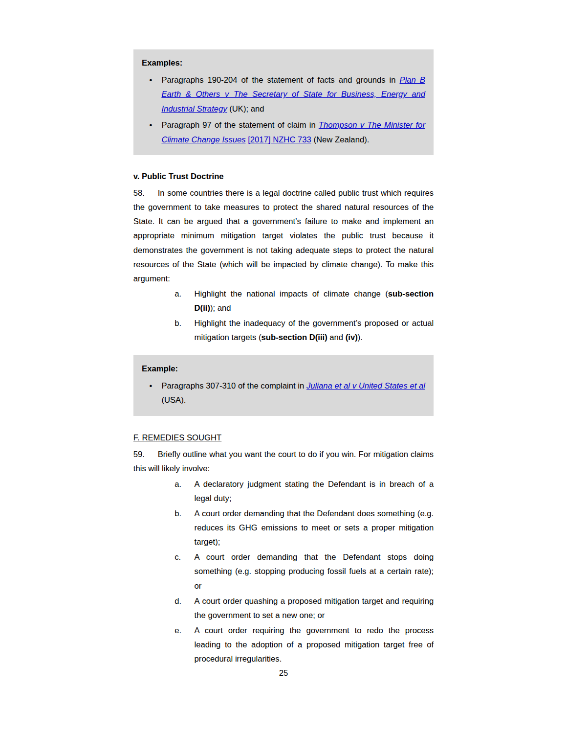Examples:
Paragraphs 190-204 of the statement of facts and grounds in Plan B Earth & Others v The Secretary of State for Business, Energy and Industrial Strategy (UK); and
Paragraph 97 of the statement of claim in Thompson v The Minister for Climate Change Issues [2017] NZHC 733 (New Zealand).
v. Public Trust Doctrine
58. In some countries there is a legal doctrine called public trust which requires the government to take measures to protect the shared natural resources of the State. It can be argued that a government’s failure to make and implement an appropriate minimum mitigation target violates the public trust because it demonstrates the government is not taking adequate steps to protect the natural resources of the State (which will be impacted by climate change). To make this argument:
a. Highlight the national impacts of climate change (sub-section D(ii)); and
b. Highlight the inadequacy of the government’s proposed or actual mitigation targets (sub-section D(iii) and (iv)).
Example:
Paragraphs 307-310 of the complaint in Juliana et al v United States et al (USA).
F. REMEDIES SOUGHT
59. Briefly outline what you want the court to do if you win. For mitigation claims this will likely involve:
a. A declaratory judgment stating the Defendant is in breach of a legal duty;
b. A court order demanding that the Defendant does something (e.g. reduces its GHG emissions to meet or sets a proper mitigation target);
c. A court order demanding that the Defendant stops doing something (e.g. stopping producing fossil fuels at a certain rate); or
d. A court order quashing a proposed mitigation target and requiring the government to set a new one; or
e. A court order requiring the government to redo the process leading to the adoption of a proposed mitigation target free of procedural irregularities.
25